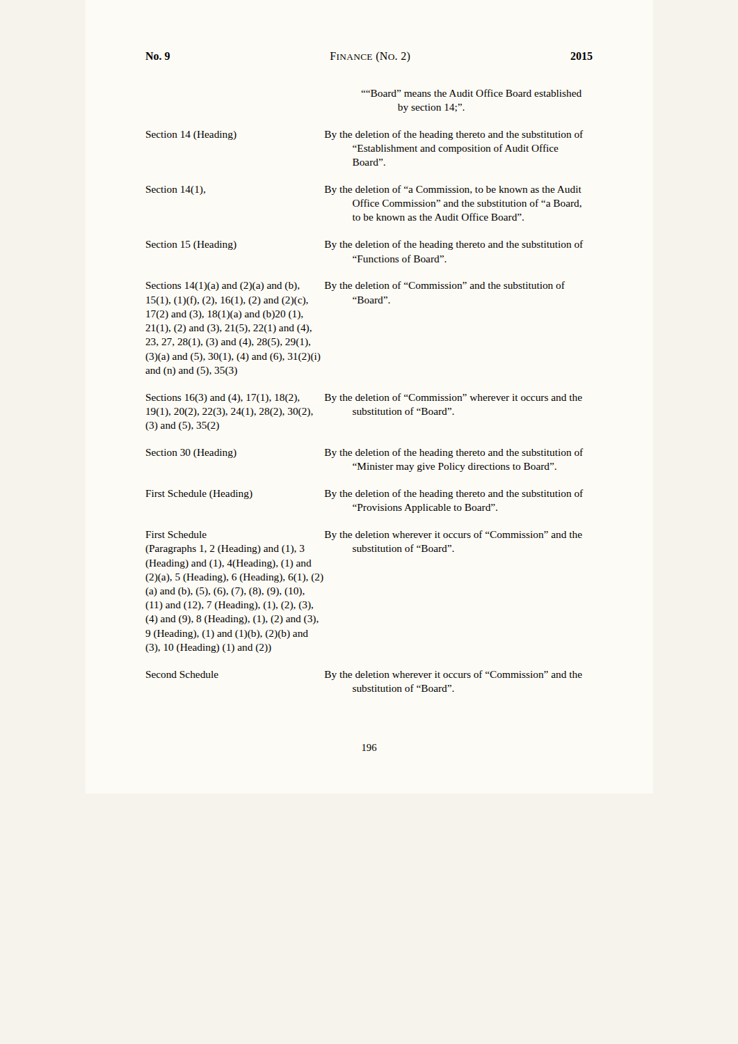No. 9 FINANCE (NO. 2) 2015
| | ““Board” means the Audit Office Board established by section 14;”. |
| Section 14 (Heading) | By the deletion of the heading thereto and the substitution of “Establishment and composition of Audit Office Board”. |
| Section 14(1), | By the deletion of “a Commission, to be known as the Audit Office Commission” and the substitution of “a Board, to be known as the Audit Office Board”. |
| Section 15 (Heading) | By the deletion of the heading thereto and the substitution of “Functions of Board”. |
| Sections 14(1)(a) and (2)(a) and (b), 15(1), (1)(f), (2), 16(1), (2) and (2)(c), 17(2) and (3), 18(1)(a) and (b)20 (1), 21(1), (2) and (3), 21(5), 22(1) and (4), 23, 27, 28(1), (3) and (4), 28(5), 29(1), (3)(a) and (5), 30(1), (4) and (6), 31(2)(i) and (n) and (5), 35(3) | By the deletion of “Commission” and the substitution of “Board”. |
| Sections 16(3) and (4), 17(1), 18(2), 19(1), 20(2), 22(3), 24(1), 28(2), 30(2), (3) and (5), 35(2) | By the deletion of “Commission” wherever it occurs and the substitution of “Board”. |
| Section 30 (Heading) | By the deletion of the heading thereto and the substitution of “Minister may give Policy directions to Board”. |
| First Schedule (Heading) | By the deletion of the heading thereto and the substitution of “Provisions Applicable to Board”. |
| First Schedule (Paragraphs 1, 2 (Heading) and (1), 3 (Heading) and (1), 4(Heading), (1) and (2)(a), 5 (Heading), 6 (Heading), 6(1), (2)(a) and (b), (5), (6), (7), (8), (9), (10), (11) and (12), 7 (Heading), (1), (2), (3), (4) and (9), 8 (Heading), (1), (2) and (3), 9 (Heading), (1) and (1)(b), (2)(b) and (3), 10 (Heading) (1) and (2)) | By the deletion wherever it occurs of “Commission” and the substitution of “Board”. |
| Second Schedule | By the deletion wherever it occurs of “Commission” and the substitution of “Board”. |
196